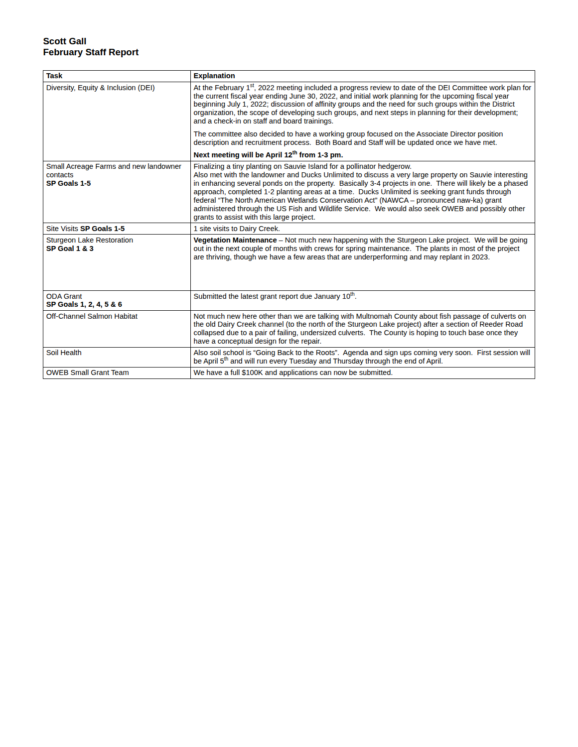Scott Gall
February Staff Report
| Task | Explanation |
| --- | --- |
| Diversity, Equity & Inclusion (DEI) | At the February 1 st , 2022 meeting included a progress review to date of the DEI Committee work plan for the current fiscal year ending June 30, 2022, and initial work planning for the upcoming fiscal year beginning July 1, 2022; discussion of affinity groups and the need for such groups within the District organization, the scope of developing such groups, and next steps in planning for their development; and a check-in on staff and board trainings. The committee also decided to have a working group focused on the Associate Director position description and recruitment process. Both Board and Staff will be updated once we have met. Next meeting will be April 12 th from 1-3 pm. |
| Small Acreage Farms and new landowner contacts SP Goals 1-5 | Finalizing a tiny planting on Sauvie Island for a pollinator hedgerow. Also met with the landowner and Ducks Unlimited to discuss a very large property on Sauvie interesting in enhancing several ponds on the property. Basically 3-4 projects in one. There will likely be a phased approach, completed 1-2 planting areas at a time. Ducks Unlimited is seeking grant funds through federal “The North American Wetlands Conservation Act” (NAWCA – pronounced naw-ka) grant administered through the US Fish and Wildlife Service. We would also seek OWEB and possibly other grants to assist with this large project. |
| Site Visits SP Goals 1-5 | 1 site visits to Dairy Creek. |
| Sturgeon Lake Restoration SP Goal 1 & 3 | Vegetation Maintenance – Not much new happening with the Sturgeon Lake project. We will be going out in the next couple of months with crews for spring maintenance. The plants in most of the project are thriving, though we have a few areas that are underperforming and may replant in 2023. |
| ODA Grant SP Goals 1, 2, 4, 5 & 6 | Submitted the latest grant report due January 10 th . |
| Off-Channel Salmon Habitat | Not much new here other than we are talking with Multnomah County about fish passage of culverts on the old Dairy Creek channel (to the north of the Sturgeon Lake project) after a section of Reeder Road collapsed due to a pair of failing, undersized culverts. The County is hoping to touch base once they have a conceptual design for the repair. |
| Soil Health | Also soil school is “Going Back to the Roots”. Agenda and sign ups coming very soon. First session will be April 5 th and will run every Tuesday and Thursday through the end of April. |
| OWEB Small Grant Team | We have a full $100K and applications can now be submitted. |